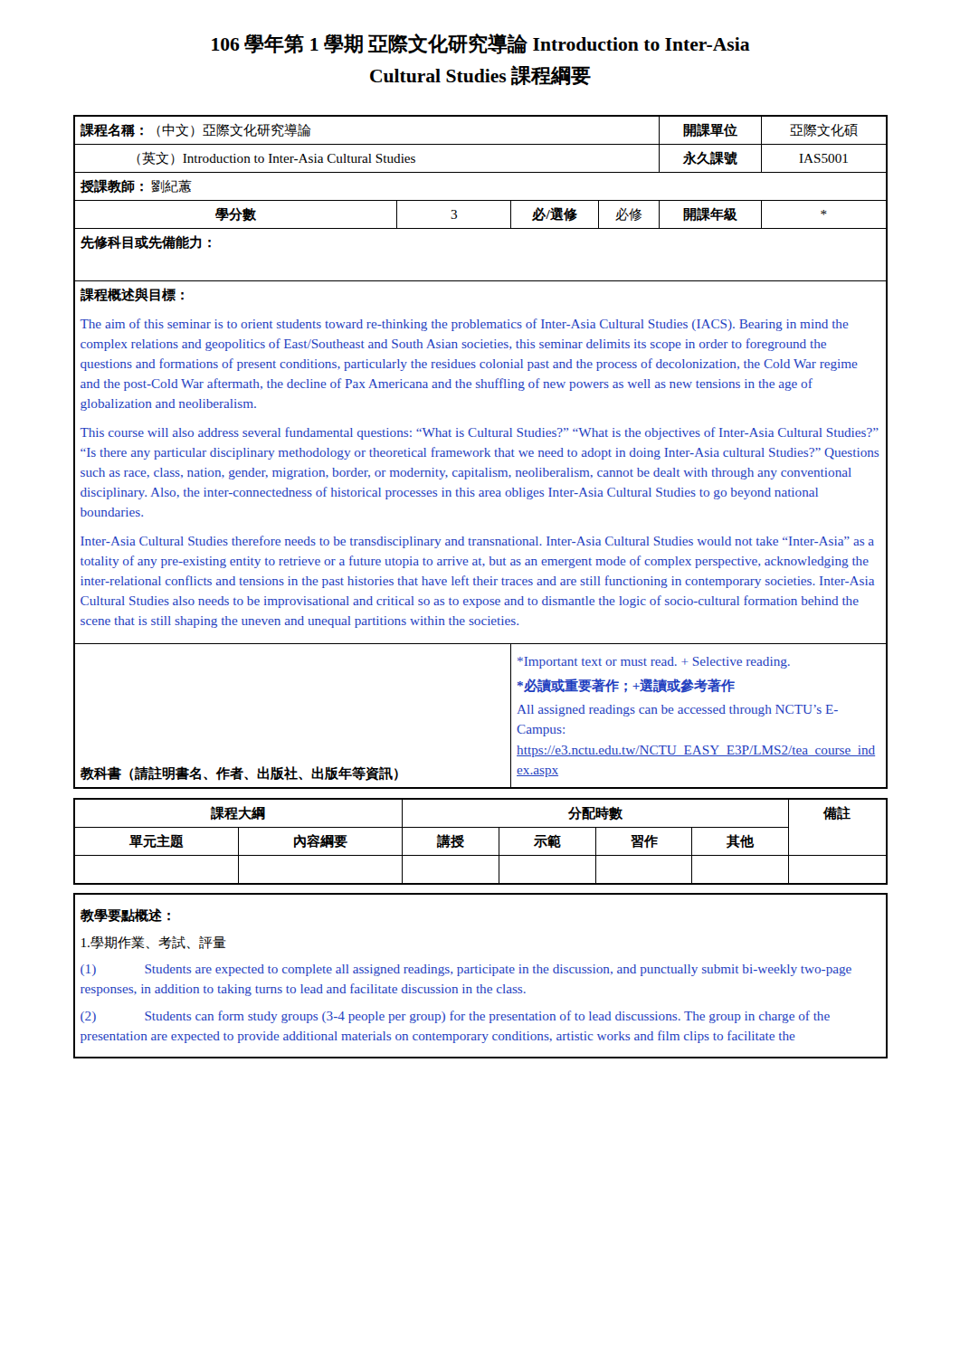106 學年第 1 學期 亞際文化研究導論 Introduction to Inter-Asia
Cultural Studies 課程綱要
| 課程名稱： （中文）亞際文化研究導論 | 開課單位 | 亞際文化碩 |
| （英文）Introduction to Inter-Asia Cultural Studies | 永久課號 | IAS5001 |
| 授課教師： 劉紀蕙 |
| 學分數 | 3 | 必/選修 | 必修 | 開課年級 | * |
| 先修科目或先備能力： |
| 課程概述與目標： The aim of this seminar is to orient students toward re-thinking the problematics of Inter-Asia Cultural Studies (IACS). Bearing in mind the complex relations and geopolitics of East/Southeast and South Asian societies, this seminar delimits its scope in order to foreground the questions and formations of present conditions, particularly the residues colonial past and the process of decolonization, the Cold War regime and the post-Cold War aftermath, the decline of Pax Americana and the shuffling of new powers as well as new tensions in the age of globalization and neoliberalism. This course will also address several fundamental questions: “What is Cultural Studies?” “What is the objectives of Inter-Asia Cultural Studies?” “Is there any particular disciplinary methodology or theoretical framework that we need to adopt in doing Inter-Asia cultural Studies?” Questions such as race, class, nation, gender, migration, border, or modernity, capitalism, neoliberalism, cannot be dealt with through any conventional disciplinary. Also, the inter-connectedness of historical processes in this area obliges Inter-Asia Cultural Studies to go beyond national boundaries. Inter-Asia Cultural Studies therefore needs to be transdisciplinary and transnational. Inter-Asia Cultural Studies would not take “Inter-Asia” as a totality of any pre-existing entity to retrieve or a future utopia to arrive at, but as an emergent mode of complex perspective, acknowledging the inter-relational conflicts and tensions in the past histories that have left their traces and are still functioning in contemporary societies. Inter-Asia Cultural Studies also needs to be improvisational and critical so as to expose and to dismantle the logic of socio-cultural formation behind the scene that is still shaping the uneven and unequal partitions within the societies. |
| 教科書（請註明書名、作者、出版社、出版年等資訊） | *Important text or must read. + Selective reading. *必讀或重要著作；+選讀或參考著作 All assigned readings can be accessed through NCTU’s E-Campus: https://e3.nctu.edu.tw/NCTU_EASY_E3P/LMS2/tea_course_index.aspx |
| 課程大綱 | 分配時數 | 備註 |
| 單元主題 | 內容綱要 | 講授 | 示範 | 習作 | 其他 |
| 教學要點概述： 1.學期作業、考試、評量 (1) Students are expected to complete all assigned readings, participate in the discussion, and punctually submit bi-weekly two-page responses, in addition to taking turns to lead and facilitate discussion in the class. (2) Students can form study groups (3-4 people per group) for the presentation of to lead discussions. The group in charge of the presentation are expected to provide additional materials on contemporary conditions, artistic works and film clips to facilitate the |